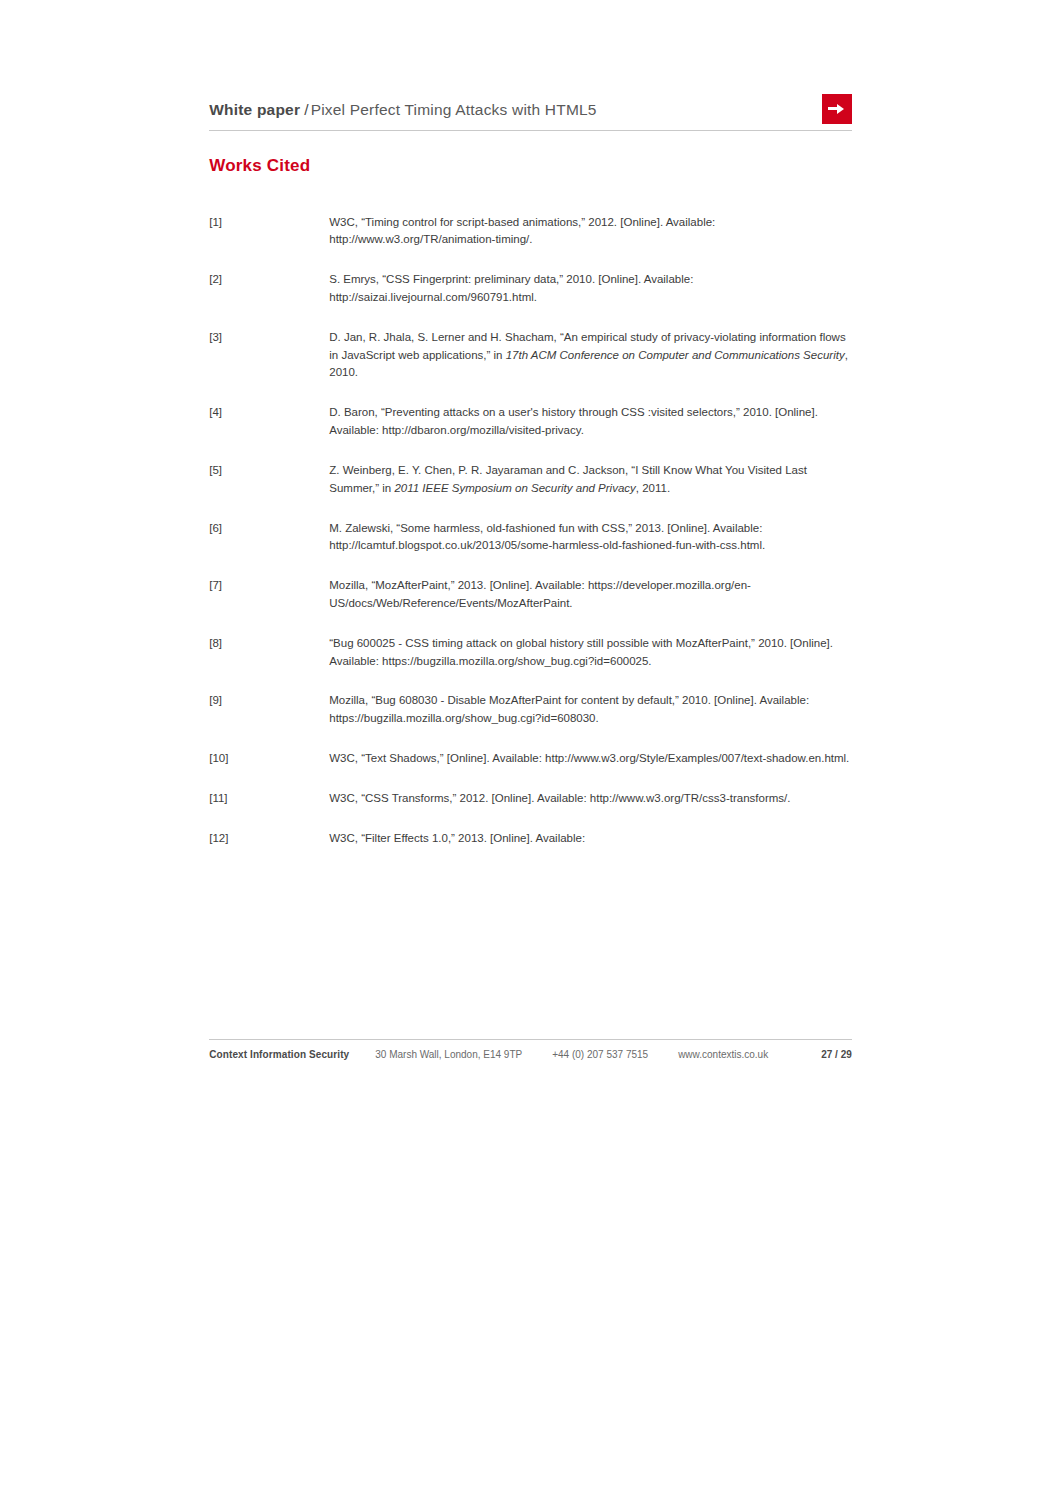White paper/Pixel Perfect Timing Attacks with HTML5
Works Cited
| [1] | W3C, “Timing control for script-based animations,” 2012. [Online]. Available: http://www.w3.org/TR/animation-timing/. |
| [2] | S. Emrys, “CSS Fingerprint: preliminary data,” 2010. [Online]. Available: http://saizai.livejournal.com/960791.html. |
| [3] | D. Jan, R. Jhala, S. Lerner and H. Shacham, “An empirical study of privacy-violating information flows in JavaScript web applications,” in 17th ACM Conference on Computer and Communications Security , 2010. |
| [4] | D. Baron, “Preventing attacks on a user's history through CSS :visited selectors,” 2010. [Online]. Available: http://dbaron.org/mozilla/visited-privacy. |
| [5] | Z. Weinberg, E. Y. Chen, P. R. Jayaraman and C. Jackson, “I Still Know What You Visited Last Summer,” in 2011 IEEE Symposium on Security and Privacy , 2011. |
| [6] | M. Zalewski, “Some harmless, old-fashioned fun with CSS,” 2013. [Online]. Available: http://lcamtuf.blogspot.co.uk/2013/05/some-harmless-old-fashioned-fun-with-css.html. |
| [7] | Mozilla, “MozAfterPaint,” 2013. [Online]. Available: https://developer.mozilla.org/en-US/docs/Web/Reference/Events/MozAfterPaint. |
| [8] | “Bug 600025 - CSS timing attack on global history still possible with MozAfterPaint,” 2010. [Online]. Available: https://bugzilla.mozilla.org/show_bug.cgi?id=600025. |
| [9] | Mozilla, “Bug 608030 - Disable MozAfterPaint for content by default,” 2010. [Online]. Available: https://bugzilla.mozilla.org/show_bug.cgi?id=608030. |
| [10] | W3C, “Text Shadows,” [Online]. Available: http://www.w3.org/Style/Examples/007/text-shadow.en.html. |
| [11] | W3C, “CSS Transforms,” 2012. [Online]. Available: http://www.w3.org/TR/css3-transforms/. |
| [12] | W3C, “Filter Effects 1.0,” 2013. [Online]. Available: |
Context Information Security 30 Marsh Wall, London, E14 9TP +44 (0) 207 537 7515 www.contextis.co.uk 27 / 29